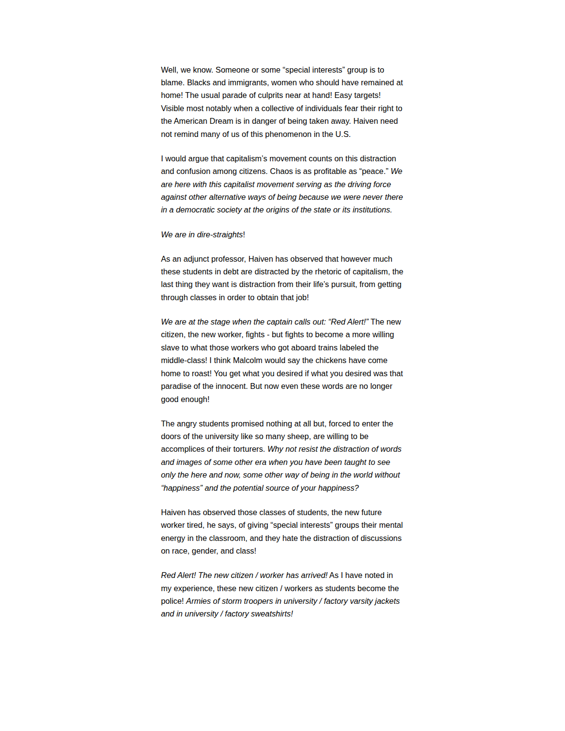Well, we know. Someone or some “special interests” group is to blame. Blacks and immigrants, women who should have remained at home! The usual parade of culprits near at hand! Easy targets! Visible most notably when a collective of individuals fear their right to the American Dream is in danger of being taken away. Haiven need not remind many of us of this phenomenon in the U.S.
I would argue that capitalism’s movement counts on this distraction and confusion among citizens. Chaos is as profitable as “peace.” We are here with this capitalist movement serving as the driving force against other alternative ways of being because we were never there in a democratic society at the origins of the state or its institutions.
We are in dire-straights!
As an adjunct professor, Haiven has observed that however much these students in debt are distracted by the rhetoric of capitalism, the last thing they want is distraction from their life’s pursuit, from getting through classes in order to obtain that job!
We are at the stage when the captain calls out: “Red Alert!” The new citizen, the new worker, fights - but fights to become a more willing slave to what those workers who got aboard trains labeled the middle-class! I think Malcolm would say the chickens have come home to roast! You get what you desired if what you desired was that paradise of the innocent. But now even these words are no longer good enough!
The angry students promised nothing at all but, forced to enter the doors of the university like so many sheep, are willing to be accomplices of their torturers. Why not resist the distraction of words and images of some other era when you have been taught to see only the here and now, some other way of being in the world without “happiness” and the potential source of your happiness?
Haiven has observed those classes of students, the new future worker tired, he says, of giving “special interests” groups their mental energy in the classroom, and they hate the distraction of discussions on race, gender, and class!
Red Alert! The new citizen / worker has arrived! As I have noted in my experience, these new citizen / workers as students become the police! Armies of storm troopers in university / factory varsity jackets and in university / factory sweatshirts!